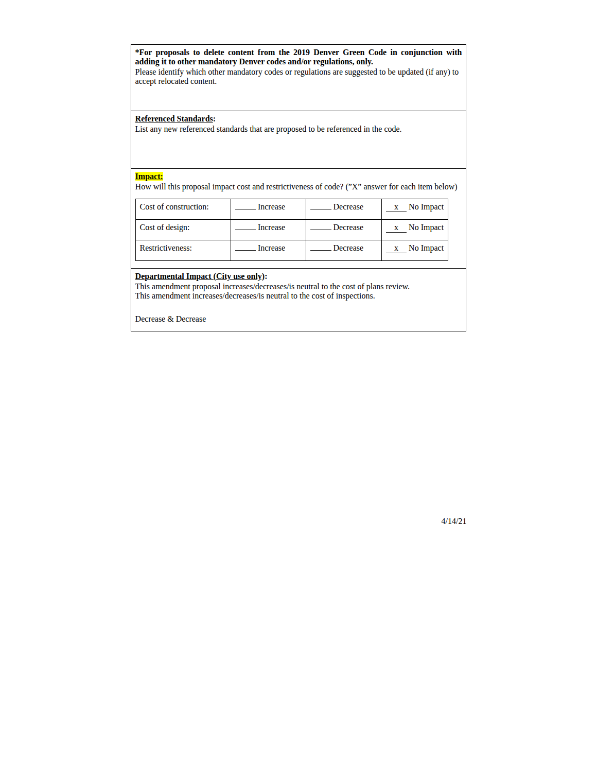| *For proposals to delete content from the 2019 Denver Green Code in conjunction with adding it to other mandatory Denver codes and/or regulations, only. Please identify which other mandatory codes or regulations are suggested to be updated (if any) to accept relocated content. |
| Referenced Standards : List any new referenced standards that are proposed to be referenced in the code. |
| Impact: How will this proposal impact cost and restrictiveness of code? (”X” answer for each item below) / Cost of construction: / Increase / Decrease / x No Impact / / Cost of design: / Increase / Decrease / x No Impact / / Restrictiveness: / Increase / Decrease / x No Impact / |
| Departmental Impact (City use only) : This amendment proposal increases/decreases/is neutral to the cost of plans review. This amendment increases/decreases/is neutral to the cost of inspections. Decrease & Decrease |
4/14/21